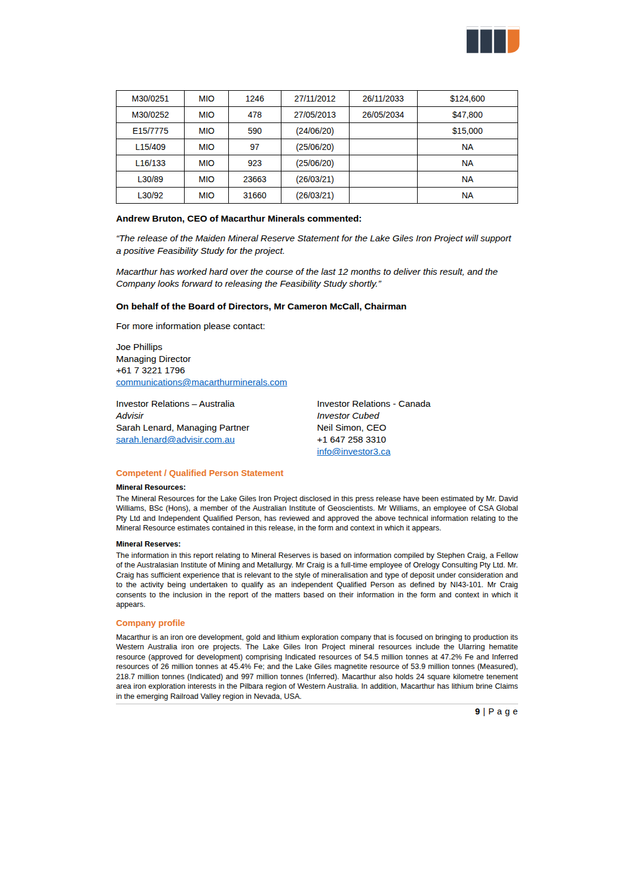| M30/0251 | MIO | 1246 | 27/11/2012 | 26/11/2033 | $124,600 |
| M30/0252 | MIO | 478 | 27/05/2013 | 26/05/2034 | $47,800 |
| E15/7775 | MIO | 590 | (24/06/20) | | $15,000 |
| L15/409 | MIO | 97 | (25/06/20) | | NA |
| L16/133 | MIO | 923 | (25/06/20) | | NA |
| L30/89 | MIO | 23663 | (26/03/21) | | NA |
| L30/92 | MIO | 31660 | (26/03/21) | | NA |
Andrew Bruton, CEO of Macarthur Minerals commented:
“The release of the Maiden Mineral Reserve Statement for the Lake Giles Iron Project will support a positive Feasibility Study for the project.
Macarthur has worked hard over the course of the last 12 months to deliver this result, and the Company looks forward to releasing the Feasibility Study shortly.”
On behalf of the Board of Directors, Mr Cameron McCall, Chairman
For more information please contact:
Joe Phillips
Managing Director
+61 7 3221 1796
communications@macarthurminerals.com
| Investor Relations – Australia Advisir Sarah Lenard, Managing Partner sarah.lenard@advisir.com.au | Investor Relations - Canada Investor Cubed Neil Simon, CEO +1 647 258 3310 info@investor3.ca |
Competent / Qualified Person Statement
Mineral Resources:
The Mineral Resources for the Lake Giles Iron Project disclosed in this press release have been estimated by Mr. David Williams, BSc (Hons), a member of the Australian Institute of Geoscientists. Mr Williams, an employee of CSA Global Pty Ltd and Independent Qualified Person, has reviewed and approved the above technical information relating to the Mineral Resource estimates contained in this release, in the form and context in which it appears.
Mineral Reserves:
The information in this report relating to Mineral Reserves is based on information compiled by Stephen Craig, a Fellow of the Australasian Institute of Mining and Metallurgy. Mr Craig is a full-time employee of Orelogy Consulting Pty Ltd. Mr. Craig has sufficient experience that is relevant to the style of mineralisation and type of deposit under consideration and to the activity being undertaken to qualify as an independent Qualified Person as defined by NI43-101. Mr Craig consents to the inclusion in the report of the matters based on their information in the form and context in which it appears.
Company profile
Macarthur is an iron ore development, gold and lithium exploration company that is focused on bringing to production its Western Australia iron ore projects. The Lake Giles Iron Project mineral resources include the Ularring hematite resource (approved for development) comprising Indicated resources of 54.5 million tonnes at 47.2% Fe and Inferred resources of 26 million tonnes at 45.4% Fe; and the Lake Giles magnetite resource of 53.9 million tonnes (Measured), 218.7 million tonnes (Indicated) and 997 million tonnes (Inferred). Macarthur also holds 24 square kilometre tenement area iron exploration interests in the Pilbara region of Western Australia. In addition, Macarthur has lithium brine Claims in the emerging Railroad Valley region in Nevada, USA.
9 | P a g e